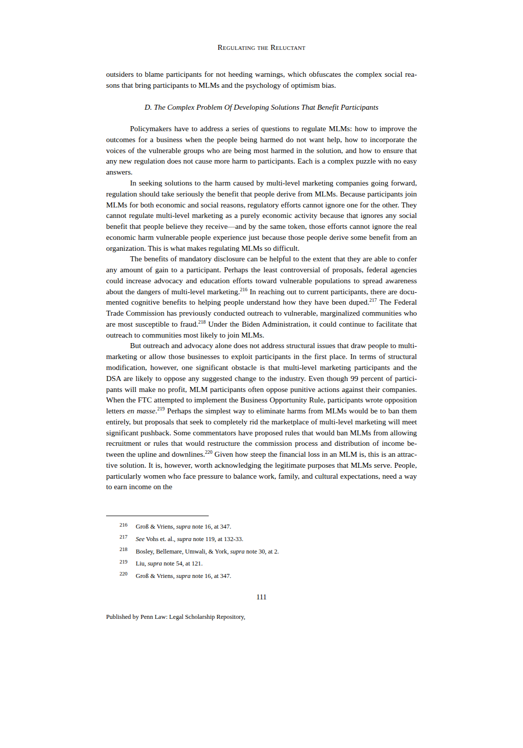Regulating the Reluctant
outsiders to blame participants for not heeding warnings, which obfuscates the complex social reasons that bring participants to MLMs and the psychology of optimism bias.
D. The Complex Problem Of Developing Solutions That Benefit Participants
Policymakers have to address a series of questions to regulate MLMs: how to improve the outcomes for a business when the people being harmed do not want help, how to incorporate the voices of the vulnerable groups who are being most harmed in the solution, and how to ensure that any new regulation does not cause more harm to participants. Each is a complex puzzle with no easy answers.
In seeking solutions to the harm caused by multi-level marketing companies going forward, regulation should take seriously the benefit that people derive from MLMs. Because participants join MLMs for both economic and social reasons, regulatory efforts cannot ignore one for the other. They cannot regulate multi-level marketing as a purely economic activity because that ignores any social benefit that people believe they receive—and by the same token, those efforts cannot ignore the real economic harm vulnerable people experience just because those people derive some benefit from an organization. This is what makes regulating MLMs so difficult.
The benefits of mandatory disclosure can be helpful to the extent that they are able to confer any amount of gain to a participant. Perhaps the least controversial of proposals, federal agencies could increase advocacy and education efforts toward vulnerable populations to spread awareness about the dangers of multi-level marketing.216 In reaching out to current participants, there are documented cognitive benefits to helping people understand how they have been duped.217 The Federal Trade Commission has previously conducted outreach to vulnerable, marginalized communities who are most susceptible to fraud.218 Under the Biden Administration, it could continue to facilitate that outreach to communities most likely to join MLMs.
But outreach and advocacy alone does not address structural issues that draw people to multi-marketing or allow those businesses to exploit participants in the first place. In terms of structural modification, however, one significant obstacle is that multi-level marketing participants and the DSA are likely to oppose any suggested change to the industry. Even though 99 percent of participants will make no profit, MLM participants often oppose punitive actions against their companies. When the FTC attempted to implement the Business Opportunity Rule, participants wrote opposition letters en masse.219 Perhaps the simplest way to eliminate harms from MLMs would be to ban them entirely, but proposals that seek to completely rid the marketplace of multi-level marketing will meet significant pushback. Some commentators have proposed rules that would ban MLMs from allowing recruitment or rules that would restructure the commission process and distribution of income between the upline and downlines.220 Given how steep the financial loss in an MLM is, this is an attractive solution. It is, however, worth acknowledging the legitimate purposes that MLMs serve. People, particularly women who face pressure to balance work, family, and cultural expectations, need a way to earn income on the
216 Groß & Vriens, supra note 16, at 347.
217 See Vohs et. al., supra note 119, at 132-33.
218 Bosley, Bellemare, Umwali, & York, supra note 30, at 2.
219 Liu, supra note 54, at 121.
220 Groß & Vriens, supra note 16, at 347.
111
Published by Penn Law: Legal Scholarship Repository,